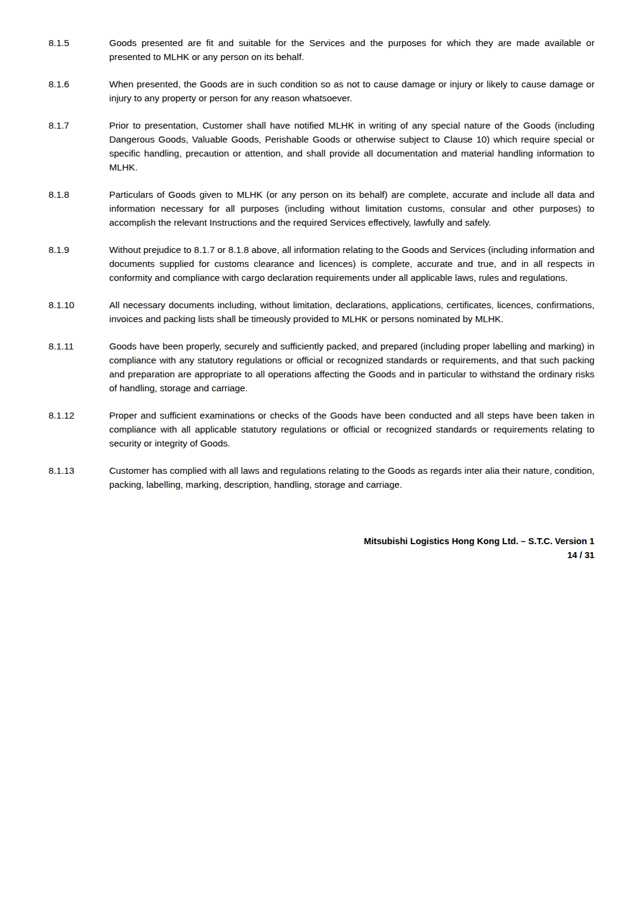8.1.5
Goods presented are fit and suitable for the Services and the purposes for which they are made available or presented to MLHK or any person on its behalf.
8.1.6
When presented, the Goods are in such condition so as not to cause damage or injury or likely to cause damage or injury to any property or person for any reason whatsoever.
8.1.7
Prior to presentation, Customer shall have notified MLHK in writing of any special nature of the Goods (including Dangerous Goods, Valuable Goods, Perishable Goods or otherwise subject to Clause 10) which require special or specific handling, precaution or attention, and shall provide all documentation and material handling information to MLHK.
8.1.8
Particulars of Goods given to MLHK (or any person on its behalf) are complete, accurate and include all data and information necessary for all purposes (including without limitation customs, consular and other purposes) to accomplish the relevant Instructions and the required Services effectively, lawfully and safely.
8.1.9
Without prejudice to 8.1.7 or 8.1.8 above, all information relating to the Goods and Services (including information and documents supplied for customs clearance and licences) is complete, accurate and true, and in all respects in conformity and compliance with cargo declaration requirements under all applicable laws, rules and regulations.
8.1.10
All necessary documents including, without limitation, declarations, applications, certificates, licences, confirmations, invoices and packing lists shall be timeously provided to MLHK or persons nominated by MLHK.
8.1.11
Goods have been properly, securely and sufficiently packed, and prepared (including proper labelling and marking) in compliance with any statutory regulations or official or recognized standards or requirements, and that such packing and preparation are appropriate to all operations affecting the Goods and in particular to withstand the ordinary risks of handling, storage and carriage.
8.1.12
Proper and sufficient examinations or checks of the Goods have been conducted and all steps have been taken in compliance with all applicable statutory regulations or official or recognized standards or requirements relating to security or integrity of Goods.
8.1.13
Customer has complied with all laws and regulations relating to the Goods as regards inter alia their nature, condition, packing, labelling, marking, description, handling, storage and carriage.
Mitsubishi Logistics Hong Kong Ltd. – S.T.C. Version 1
14 / 31